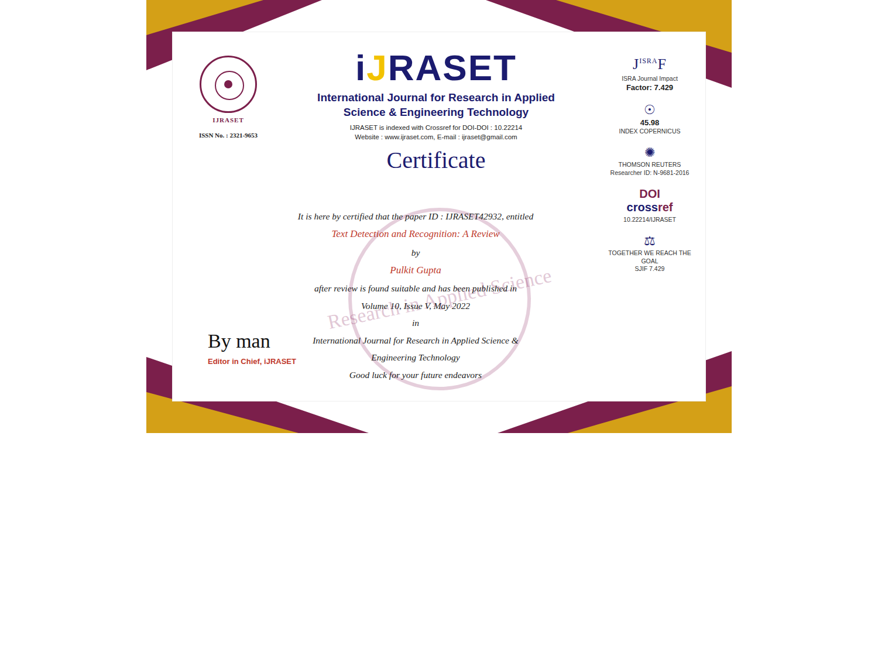IJRASET
ISSN No. : 2321-9653
iJRASET
International Journal for Research in Applied
Science & Engineering Technology
IJRASET is indexed with Crossref for DOI-DOI : 10.22214
Website : www.ijraset.com, E-mail : ijraset@gmail.com
Certificate
JISRAF
ISRA Journal Impact
Factor: 7.429
☉
45.98
INDEX COPERNICUS
✺
THOMSON REUTERS
Researcher ID: N-9681-2016
DOI
crossref
10.22214/IJRASET
⚖
TOGETHER WE REACH THE GOAL
SJIF 7.429
Research in Applied Science
It is here by certified that the paper ID : IJRASET42932, entitled
Text Detection and Recognition: A Review
by
Pulkit Gupta
after review is found suitable and has been published in
Volume 10, Issue V, May 2022
in
International Journal for Research in Applied Science &
Engineering Technology
Good luck for your future endeavors
By man
Editor in Chief, iJRASET